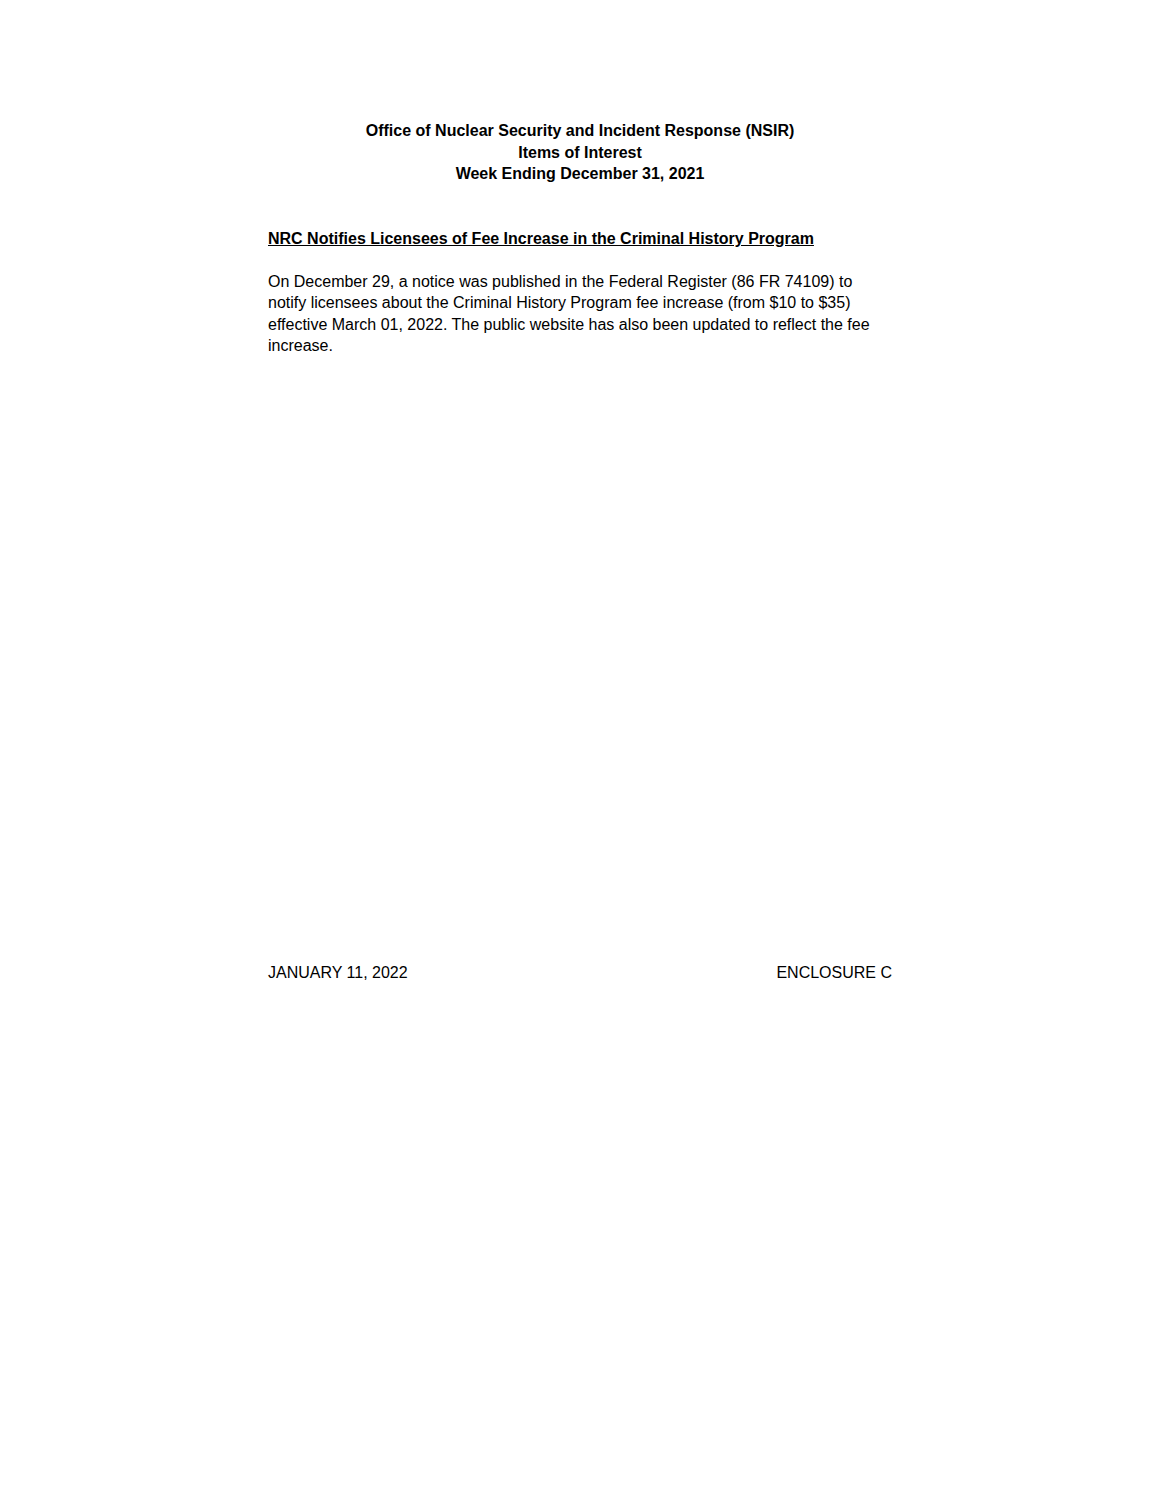Office of Nuclear Security and Incident Response (NSIR)
Items of Interest
Week Ending December 31, 2021
NRC Notifies Licensees of Fee Increase in the Criminal History Program
On December 29, a notice was published in the Federal Register (86 FR 74109) to notify licensees about the Criminal History Program fee increase (from $10 to $35) effective March 01, 2022. The public website has also been updated to reflect the fee increase.
JANUARY 11, 2022
ENCLOSURE C